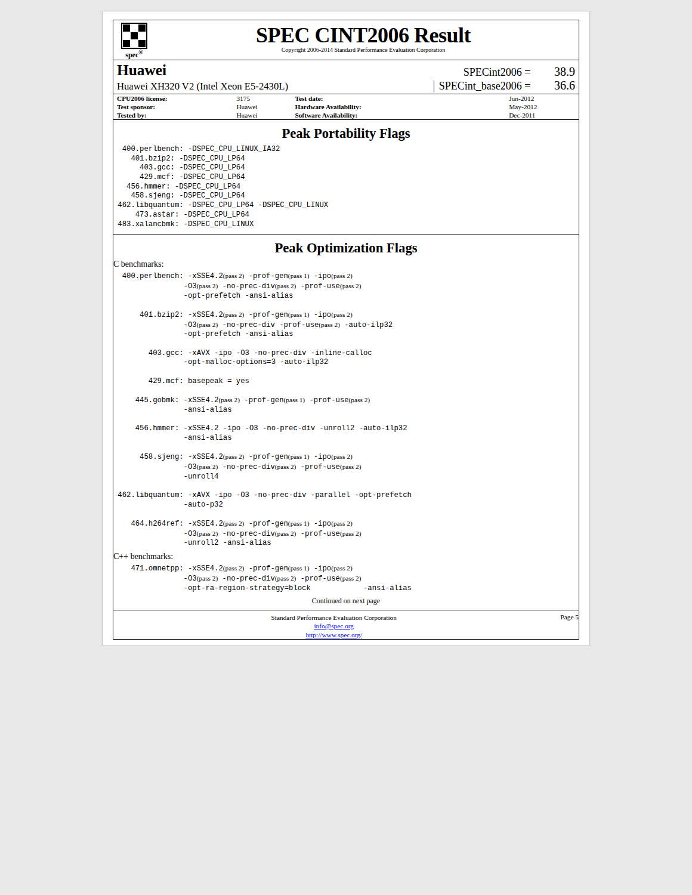spec®
SPEC CINT2006 Result
Copyright 2006-2014 Standard Performance Evaluation Corporation
Huawei
SPECint2006 = 38.9
Huawei XH320 V2 (Intel Xeon E5-2430L)
SPECint_base2006 = 36.6
| CPU2006 license: | 3175 | Test date: | Jun-2012 |
| Test sponsor: | Huawei | Hardware Availability: | May-2012 |
| Tested by: | Huawei | Software Availability: | Dec-2011 |
Peak Portability Flags
400.perlbench: -DSPEC_CPU_LINUX_IA32 401.bzip2: -DSPEC_CPU_LP64 403.gcc: -DSPEC_CPU_LP64 429.mcf: -DSPEC_CPU_LP64 456.hmmer: -DSPEC_CPU_LP64 458.sjeng: -DSPEC_CPU_LP64 462.libquantum: -DSPEC_CPU_LP64 -DSPEC_CPU_LINUX 473.astar: -DSPEC_CPU_LP64 483.xalancbmk: -DSPEC_CPU_LINUX
Peak Optimization Flags
C benchmarks:
400.perlbench: -xSSE4.2(pass 2) -prof-gen(pass 1) -ipo(pass 2) -O3(pass 2) -no-prec-div(pass 2) -prof-use(pass 2) -opt-prefetch -ansi-alias 401.bzip2: -xSSE4.2(pass 2) -prof-gen(pass 1) -ipo(pass 2) -O3(pass 2) -no-prec-div -prof-use(pass 2) -auto-ilp32 -opt-prefetch -ansi-alias 403.gcc: -xAVX -ipo -O3 -no-prec-div -inline-calloc -opt-malloc-options=3 -auto-ilp32 429.mcf: basepeak = yes 445.gobmk: -xSSE4.2(pass 2) -prof-gen(pass 1) -prof-use(pass 2) -ansi-alias 456.hmmer: -xSSE4.2 -ipo -O3 -no-prec-div -unroll2 -auto-ilp32 -ansi-alias 458.sjeng: -xSSE4.2(pass 2) -prof-gen(pass 1) -ipo(pass 2) -O3(pass 2) -no-prec-div(pass 2) -prof-use(pass 2) -unroll4 462.libquantum: -xAVX -ipo -O3 -no-prec-div -parallel -opt-prefetch -auto-p32 464.h264ref: -xSSE4.2(pass 2) -prof-gen(pass 1) -ipo(pass 2) -O3(pass 2) -no-prec-div(pass 2) -prof-use(pass 2) -unroll2 -ansi-alias
C++ benchmarks:
471.omnetpp: -xSSE4.2(pass 2) -prof-gen(pass 1) -ipo(pass 2) -O3(pass 2) -no-prec-div(pass 2) -prof-use(pass 2) -opt-ra-region-strategy=block -ansi-alias
Continued on next page
Standard Performance Evaluation Corporation
info@spec.org
http://www.spec.org/
Page 5